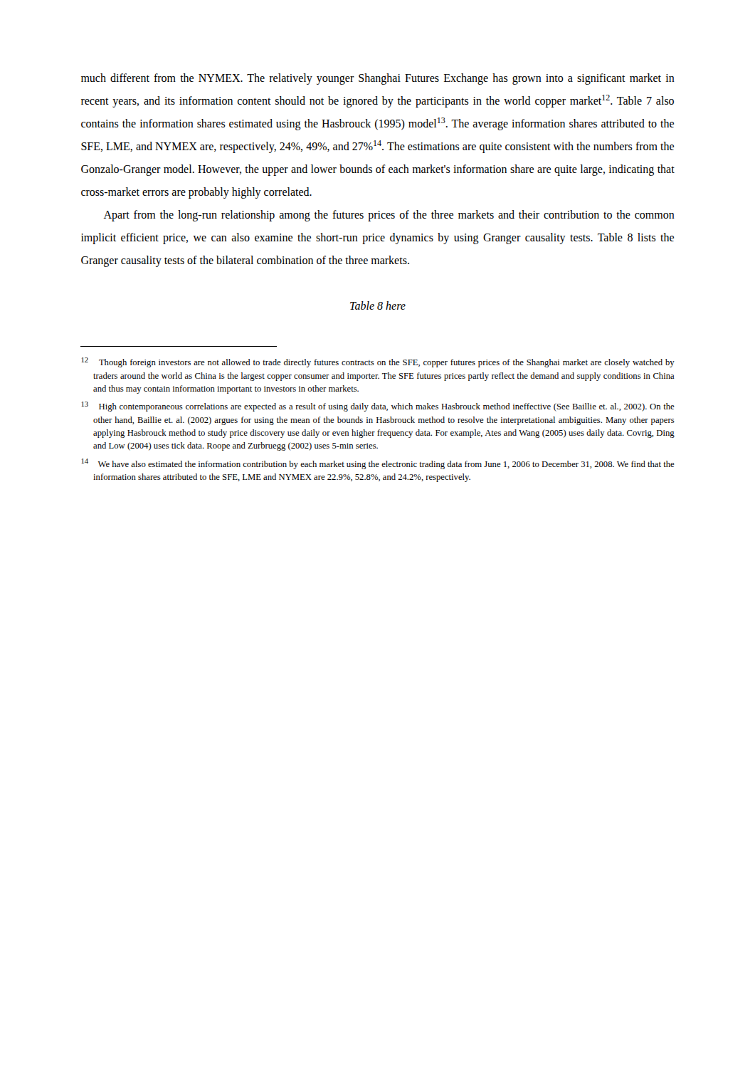much different from the NYMEX. The relatively younger Shanghai Futures Exchange has grown into a significant market in recent years, and its information content should not be ignored by the participants in the world copper market12. Table 7 also contains the information shares estimated using the Hasbrouck (1995) model13. The average information shares attributed to the SFE, LME, and NYMEX are, respectively, 24%, 49%, and 27%14. The estimations are quite consistent with the numbers from the Gonzalo-Granger model. However, the upper and lower bounds of each market's information share are quite large, indicating that cross-market errors are probably highly correlated.
Apart from the long-run relationship among the futures prices of the three markets and their contribution to the common implicit efficient price, we can also examine the short-run price dynamics by using Granger causality tests. Table 8 lists the Granger causality tests of the bilateral combination of the three markets.
Table 8 here
12 Though foreign investors are not allowed to trade directly futures contracts on the SFE, copper futures prices of the Shanghai market are closely watched by traders around the world as China is the largest copper consumer and importer. The SFE futures prices partly reflect the demand and supply conditions in China and thus may contain information important to investors in other markets.
13 High contemporaneous correlations are expected as a result of using daily data, which makes Hasbrouck method ineffective (See Baillie et. al., 2002). On the other hand, Baillie et. al. (2002) argues for using the mean of the bounds in Hasbrouck method to resolve the interpretational ambiguities. Many other papers applying Hasbrouck method to study price discovery use daily or even higher frequency data. For example, Ates and Wang (2005) uses daily data. Covrig, Ding and Low (2004) uses tick data. Roope and Zurbruegg (2002) uses 5-min series.
14 We have also estimated the information contribution by each market using the electronic trading data from June 1, 2006 to December 31, 2008. We find that the information shares attributed to the SFE, LME and NYMEX are 22.9%, 52.8%, and 24.2%, respectively.